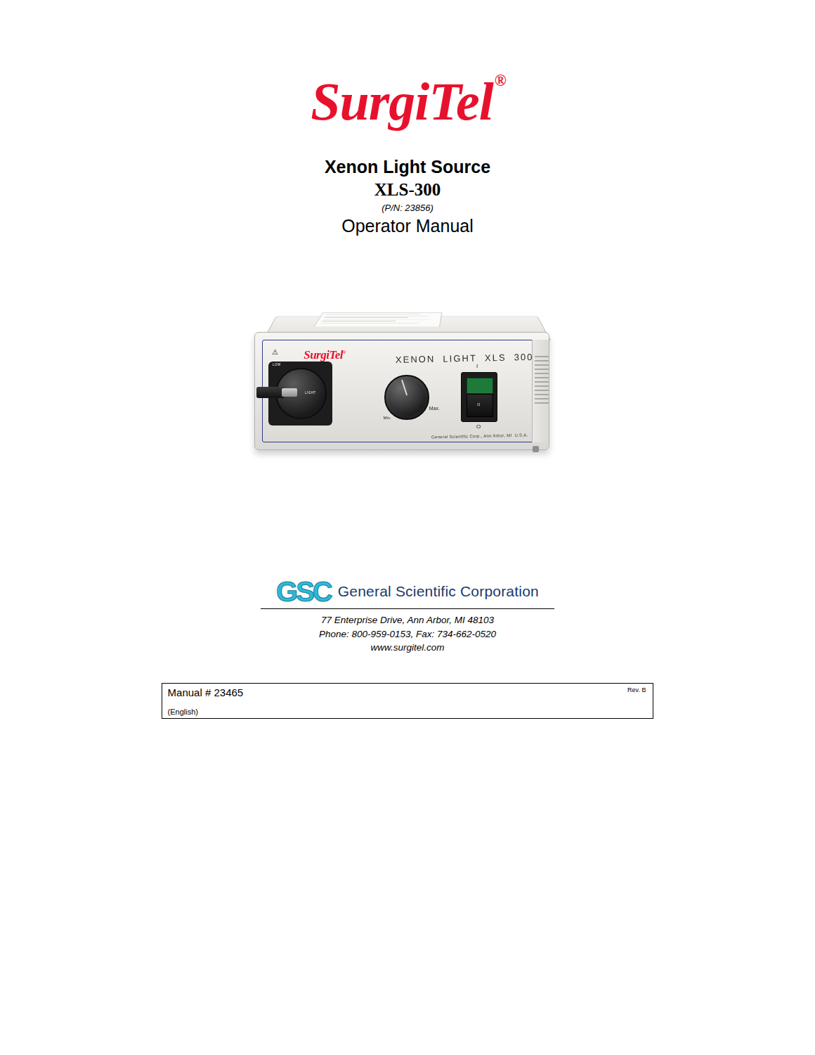SurgiTel®
Xenon Light Source
XLS-300
(P/N: 23856)
Operator Manual
SurgiTel®
XENON LIGHT XLS 300
General Scientific Corp., Ann Arbor, MI U.S.A.
LOW LIGHT FSR
Min. Max.
I O
GSC General Scientific Corporation
77 Enterprise Drive, Ann Arbor, MI 48103
Phone: 800-959-0153, Fax: 734-662-0520
www.surgitel.com
Manual # 23465 (English) Rev. B